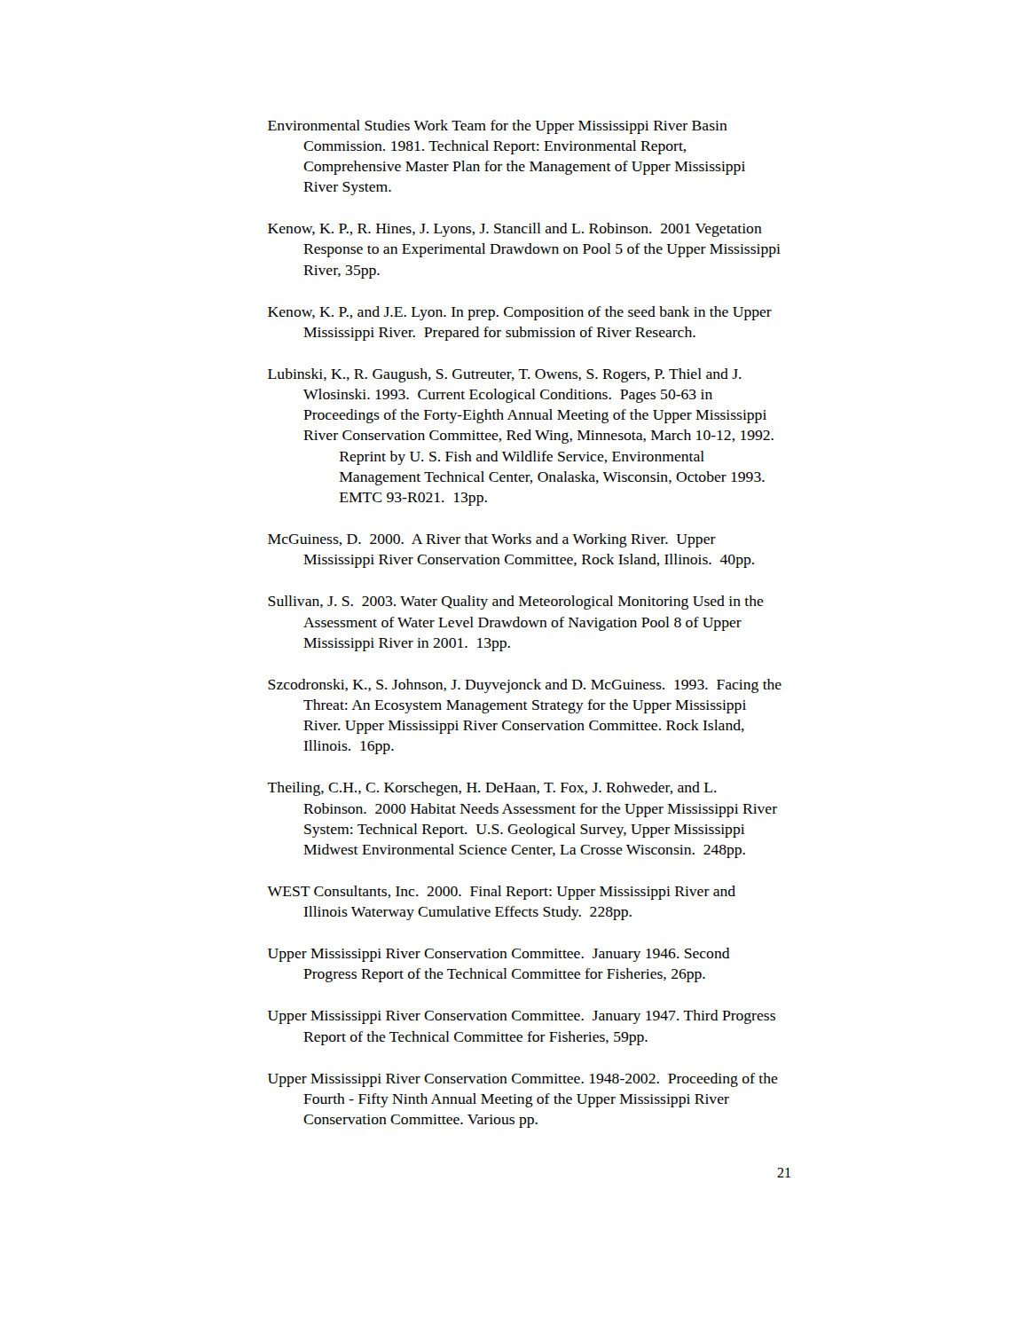Environmental Studies Work Team for the Upper Mississippi River Basin Commission. 1981. Technical Report: Environmental Report, Comprehensive Master Plan for the Management of Upper Mississippi River System.
Kenow, K. P., R. Hines, J. Lyons, J. Stancill and L. Robinson. 2001 Vegetation Response to an Experimental Drawdown on Pool 5 of the Upper Mississippi River, 35pp.
Kenow, K. P., and J.E. Lyon. In prep. Composition of the seed bank in the Upper Mississippi River. Prepared for submission of River Research.
Lubinski, K., R. Gaugush, S. Gutreuter, T. Owens, S. Rogers, P. Thiel and J. Wlosinski. 1993. Current Ecological Conditions. Pages 50-63 in Proceedings of the Forty-Eighth Annual Meeting of the Upper Mississippi River Conservation Committee, Red Wing, Minnesota, March 10-12, 1992.Reprint by U. S. Fish and Wildlife Service, Environmental Management Technical Center, Onalaska, Wisconsin, October 1993. EMTC 93-R021. 13pp.
McGuiness, D. 2000. A River that Works and a Working River. Upper Mississippi River Conservation Committee, Rock Island, Illinois. 40pp.
Sullivan, J. S. 2003. Water Quality and Meteorological Monitoring Used in the Assessment of Water Level Drawdown of Navigation Pool 8 of Upper Mississippi River in 2001. 13pp.
Szcodronski, K., S. Johnson, J. Duyvejonck and D. McGuiness. 1993. Facing the Threat: An Ecosystem Management Strategy for the Upper Mississippi River. Upper Mississippi River Conservation Committee. Rock Island, Illinois. 16pp.
Theiling, C.H., C. Korschegen, H. DeHaan, T. Fox, J. Rohweder, and L. Robinson. 2000 Habitat Needs Assessment for the Upper Mississippi River System: Technical Report. U.S. Geological Survey, Upper Mississippi Midwest Environmental Science Center, La Crosse Wisconsin. 248pp.
WEST Consultants, Inc. 2000. Final Report: Upper Mississippi River and Illinois Waterway Cumulative Effects Study. 228pp.
Upper Mississippi River Conservation Committee. January 1946. Second Progress Report of the Technical Committee for Fisheries, 26pp.
Upper Mississippi River Conservation Committee. January 1947. Third Progress Report of the Technical Committee for Fisheries, 59pp.
Upper Mississippi River Conservation Committee. 1948-2002. Proceeding of the Fourth - Fifty Ninth Annual Meeting of the Upper Mississippi River Conservation Committee. Various pp.
21